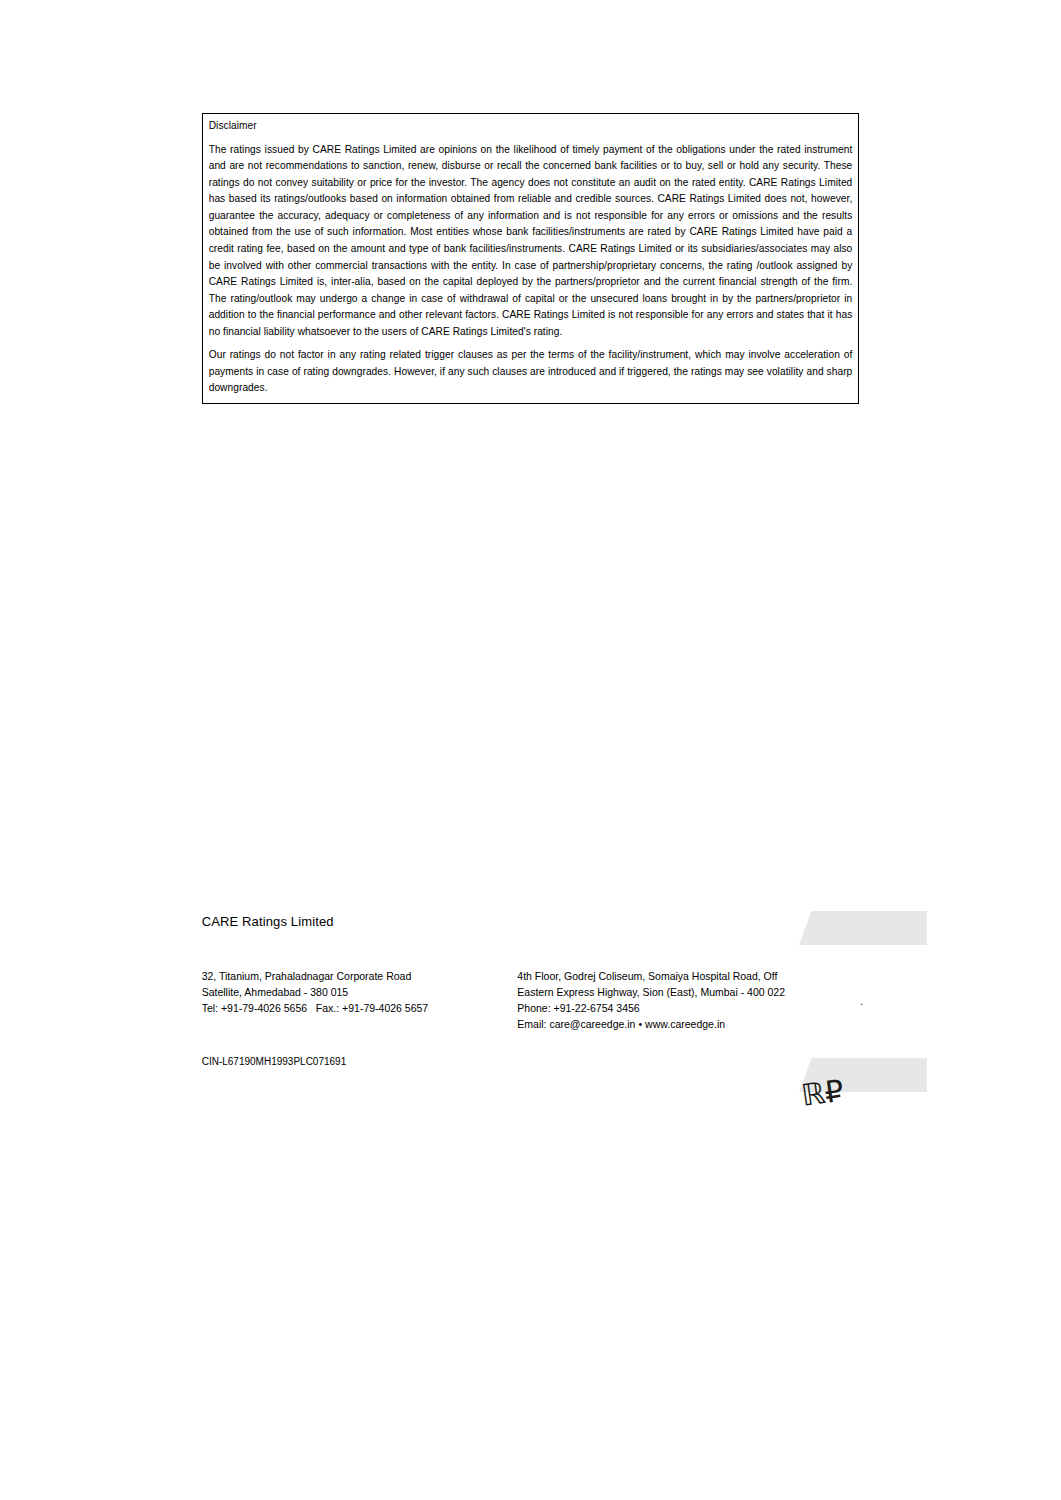Disclaimer
The ratings issued by CARE Ratings Limited are opinions on the likelihood of timely payment of the obligations under the rated instrument and are not recommendations to sanction, renew, disburse or recall the concerned bank facilities or to buy, sell or hold any security. These ratings do not convey suitability or price for the investor. The agency does not constitute an audit on the rated entity. CARE Ratings Limited has based its ratings/outlooks based on information obtained from reliable and credible sources. CARE Ratings Limited does not, however, guarantee the accuracy, adequacy or completeness of any information and is not responsible for any errors or omissions and the results obtained from the use of such information. Most entities whose bank facilities/instruments are rated by CARE Ratings Limited have paid a credit rating fee, based on the amount and type of bank facilities/instruments. CARE Ratings Limited or its subsidiaries/associates may also be involved with other commercial transactions with the entity. In case of partnership/proprietary concerns, the rating /outlook assigned by CARE Ratings Limited is, inter-alia, based on the capital deployed by the partners/proprietor and the current financial strength of the firm. The rating/outlook may undergo a change in case of withdrawal of capital or the unsecured loans brought in by the partners/proprietor in addition to the financial performance and other relevant factors. CARE Ratings Limited is not responsible for any errors and states that it has no financial liability whatsoever to the users of CARE Ratings Limited's rating.
Our ratings do not factor in any rating related trigger clauses as per the terms of the facility/instrument, which may involve acceleration of payments in case of rating downgrades. However, if any such clauses are introduced and if triggered, the ratings may see volatility and sharp downgrades.
.
CARE Ratings Limited
| 32, Titanium, Prahaladnagar Corporate Road Satellite, Ahmedabad - 380 015 Tel: +91-79-4026 5656 Fax.: +91-79-4026 5657 | 4th Floor, Godrej Coliseum, Somaiya Hospital Road, Off Eastern Express Highway, Sion (East), Mumbai - 400 022 Phone: +91-22-6754 3456 Email: care@careedge.in • www.careedge.in |
CIN-L67190MH1993PLC071691
ℝ₽